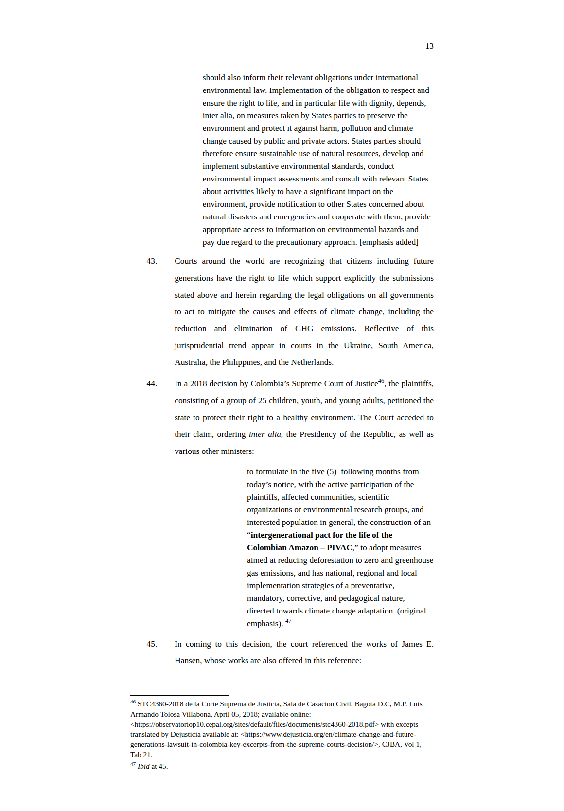13
should also inform their relevant obligations under international environmental law. Implementation of the obligation to respect and ensure the right to life, and in particular life with dignity, depends, inter alia, on measures taken by States parties to preserve the environment and protect it against harm, pollution and climate change caused by public and private actors. States parties should therefore ensure sustainable use of natural resources, develop and implement substantive environmental standards, conduct environmental impact assessments and consult with relevant States about activities likely to have a significant impact on the environment, provide notification to other States concerned about natural disasters and emergencies and cooperate with them, provide appropriate access to information on environmental hazards and pay due regard to the precautionary approach. [emphasis added]
43. Courts around the world are recognizing that citizens including future generations have the right to life which support explicitly the submissions stated above and herein regarding the legal obligations on all governments to act to mitigate the causes and effects of climate change, including the reduction and elimination of GHG emissions. Reflective of this jurisprudential trend appear in courts in the Ukraine, South America, Australia, the Philippines, and the Netherlands.
44. In a 2018 decision by Colombia’s Supreme Court of Justice46, the plaintiffs, consisting of a group of 25 children, youth, and young adults, petitioned the state to protect their right to a healthy environment. The Court acceded to their claim, ordering inter alia, the Presidency of the Republic, as well as various other ministers:
to formulate in the five (5) following months from today’s notice, with the active participation of the plaintiffs, affected communities, scientific organizations or environmental research groups, and interested population in general, the construction of an “intergenerational pact for the life of the Colombian Amazon – PIVAC,” to adopt measures aimed at reducing deforestation to zero and greenhouse gas emissions, and has national, regional and local implementation strategies of a preventative, mandatory, corrective, and pedagogical nature, directed towards climate change adaptation. (original emphasis). 47
45. In coming to this decision, the court referenced the works of James E. Hansen, whose works are also offered in this reference:
46 STC4360-2018 de la Corte Suprema de Justicia, Sala de Casacion Civil, Bagota D.C, M.P. Luis Armando Tolosa Villabona, April 05, 2018; available online: <https://observatoriop10.cepal.org/sites/default/files/documents/stc4360-2018.pdf> with excepts translated by Dejusticia available at: <https://www.dejusticia.org/en/climate-change-and-future-generations-lawsuit-in-colombia-key-excerpts-from-the-supreme-courts-decision/>, CJBA, Vol 1, Tab 21.
47 Ibid at 45.